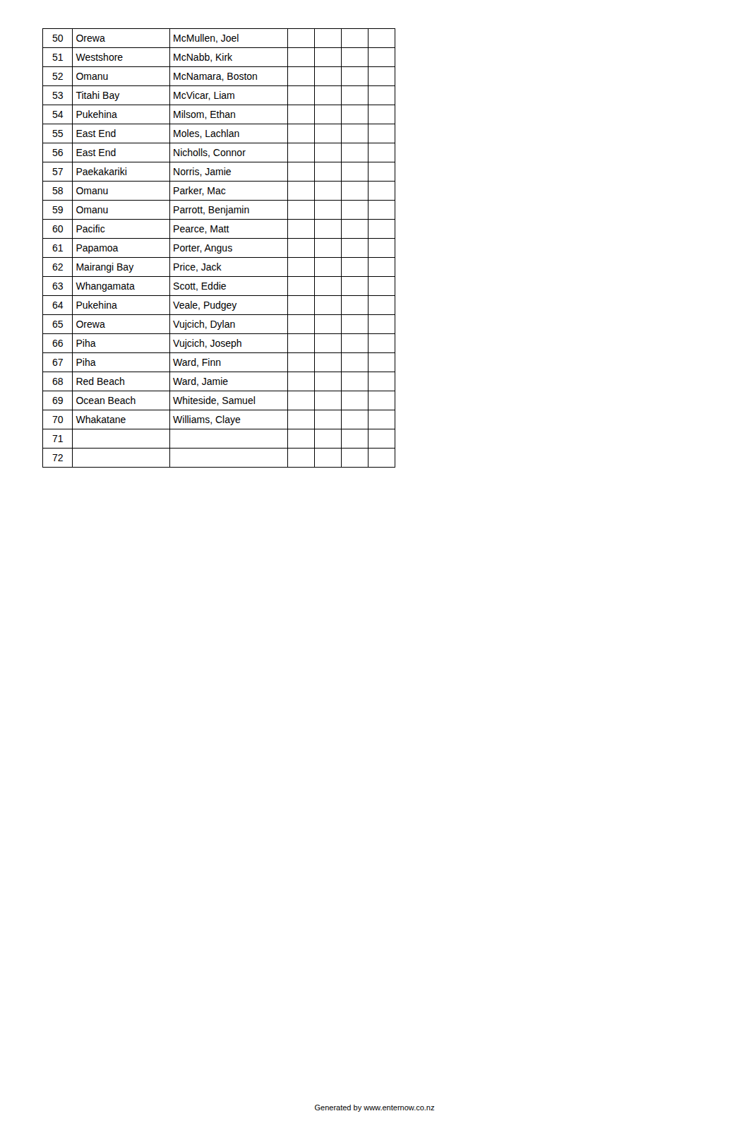| 50 | Orewa | McMullen, Joel | | | | |
| 51 | Westshore | McNabb, Kirk | | | | |
| 52 | Omanu | McNamara, Boston | | | | |
| 53 | Titahi Bay | McVicar, Liam | | | | |
| 54 | Pukehina | Milsom, Ethan | | | | |
| 55 | East End | Moles, Lachlan | | | | |
| 56 | East End | Nicholls, Connor | | | | |
| 57 | Paekakariki | Norris, Jamie | | | | |
| 58 | Omanu | Parker, Mac | | | | |
| 59 | Omanu | Parrott, Benjamin | | | | |
| 60 | Pacific | Pearce, Matt | | | | |
| 61 | Papamoa | Porter, Angus | | | | |
| 62 | Mairangi Bay | Price, Jack | | | | |
| 63 | Whangamata | Scott, Eddie | | | | |
| 64 | Pukehina | Veale, Pudgey | | | | |
| 65 | Orewa | Vujcich, Dylan | | | | |
| 66 | Piha | Vujcich, Joseph | | | | |
| 67 | Piha | Ward, Finn | | | | |
| 68 | Red Beach | Ward, Jamie | | | | |
| 69 | Ocean Beach | Whiteside, Samuel | | | | |
| 70 | Whakatane | Williams, Claye | | | | |
| 71 | | | | | | |
| 72 | | | | | | |
Generated by www.enternow.co.nz